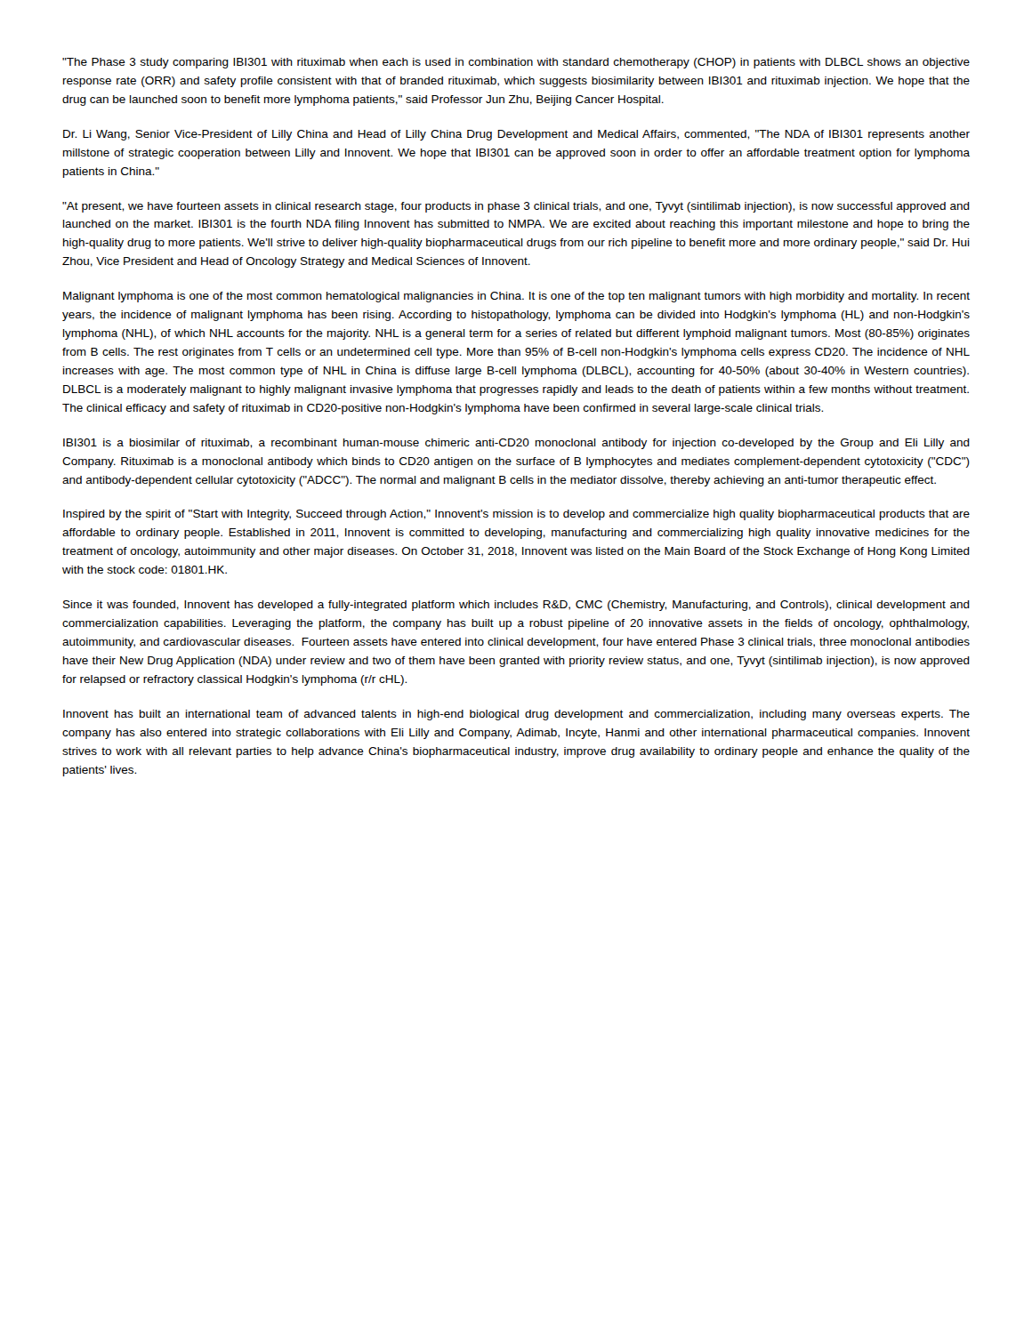"The Phase 3 study comparing IBI301 with rituximab when each is used in combination with standard chemotherapy (CHOP) in patients with DLBCL shows an objective response rate (ORR) and safety profile consistent with that of branded rituximab, which suggests biosimilarity between IBI301 and rituximab injection. We hope that the drug can be launched soon to benefit more lymphoma patients," said Professor Jun Zhu, Beijing Cancer Hospital.
Dr. Li Wang, Senior Vice-President of Lilly China and Head of Lilly China Drug Development and Medical Affairs, commented, "The NDA of IBI301 represents another millstone of strategic cooperation between Lilly and Innovent. We hope that IBI301 can be approved soon in order to offer an affordable treatment option for lymphoma patients in China."
"At present, we have fourteen assets in clinical research stage, four products in phase 3 clinical trials, and one, Tyvyt (sintilimab injection), is now successful approved and launched on the market. IBI301 is the fourth NDA filing Innovent has submitted to NMPA. We are excited about reaching this important milestone and hope to bring the high-quality drug to more patients. We'll strive to deliver high-quality biopharmaceutical drugs from our rich pipeline to benefit more and more ordinary people," said Dr. Hui Zhou, Vice President and Head of Oncology Strategy and Medical Sciences of Innovent.
Malignant lymphoma is one of the most common hematological malignancies in China. It is one of the top ten malignant tumors with high morbidity and mortality. In recent years, the incidence of malignant lymphoma has been rising. According to histopathology, lymphoma can be divided into Hodgkin's lymphoma (HL) and non-Hodgkin's lymphoma (NHL), of which NHL accounts for the majority. NHL is a general term for a series of related but different lymphoid malignant tumors. Most (80-85%) originates from B cells. The rest originates from T cells or an undetermined cell type. More than 95% of B-cell non-Hodgkin's lymphoma cells express CD20. The incidence of NHL increases with age. The most common type of NHL in China is diffuse large B-cell lymphoma (DLBCL), accounting for 40-50% (about 30-40% in Western countries). DLBCL is a moderately malignant to highly malignant invasive lymphoma that progresses rapidly and leads to the death of patients within a few months without treatment. The clinical efficacy and safety of rituximab in CD20-positive non-Hodgkin's lymphoma have been confirmed in several large-scale clinical trials.
IBI301 is a biosimilar of rituximab, a recombinant human-mouse chimeric anti-CD20 monoclonal antibody for injection co-developed by the Group and Eli Lilly and Company. Rituximab is a monoclonal antibody which binds to CD20 antigen on the surface of B lymphocytes and mediates complement-dependent cytotoxicity ("CDC") and antibody-dependent cellular cytotoxicity ("ADCC"). The normal and malignant B cells in the mediator dissolve, thereby achieving an anti-tumor therapeutic effect.
Inspired by the spirit of "Start with Integrity, Succeed through Action," Innovent's mission is to develop and commercialize high quality biopharmaceutical products that are affordable to ordinary people. Established in 2011, Innovent is committed to developing, manufacturing and commercializing high quality innovative medicines for the treatment of oncology, autoimmunity and other major diseases. On October 31, 2018, Innovent was listed on the Main Board of the Stock Exchange of Hong Kong Limited with the stock code: 01801.HK.
Since it was founded, Innovent has developed a fully-integrated platform which includes R&D, CMC (Chemistry, Manufacturing, and Controls), clinical development and commercialization capabilities. Leveraging the platform, the company has built up a robust pipeline of 20 innovative assets in the fields of oncology, ophthalmology, autoimmunity, and cardiovascular diseases. Fourteen assets have entered into clinical development, four have entered Phase 3 clinical trials, three monoclonal antibodies have their New Drug Application (NDA) under review and two of them have been granted with priority review status, and one, Tyvyt (sintilimab injection), is now approved for relapsed or refractory classical Hodgkin's lymphoma (r/r cHL).
Innovent has built an international team of advanced talents in high-end biological drug development and commercialization, including many overseas experts. The company has also entered into strategic collaborations with Eli Lilly and Company, Adimab, Incyte, Hanmi and other international pharmaceutical companies. Innovent strives to work with all relevant parties to help advance China's biopharmaceutical industry, improve drug availability to ordinary people and enhance the quality of the patients' lives.